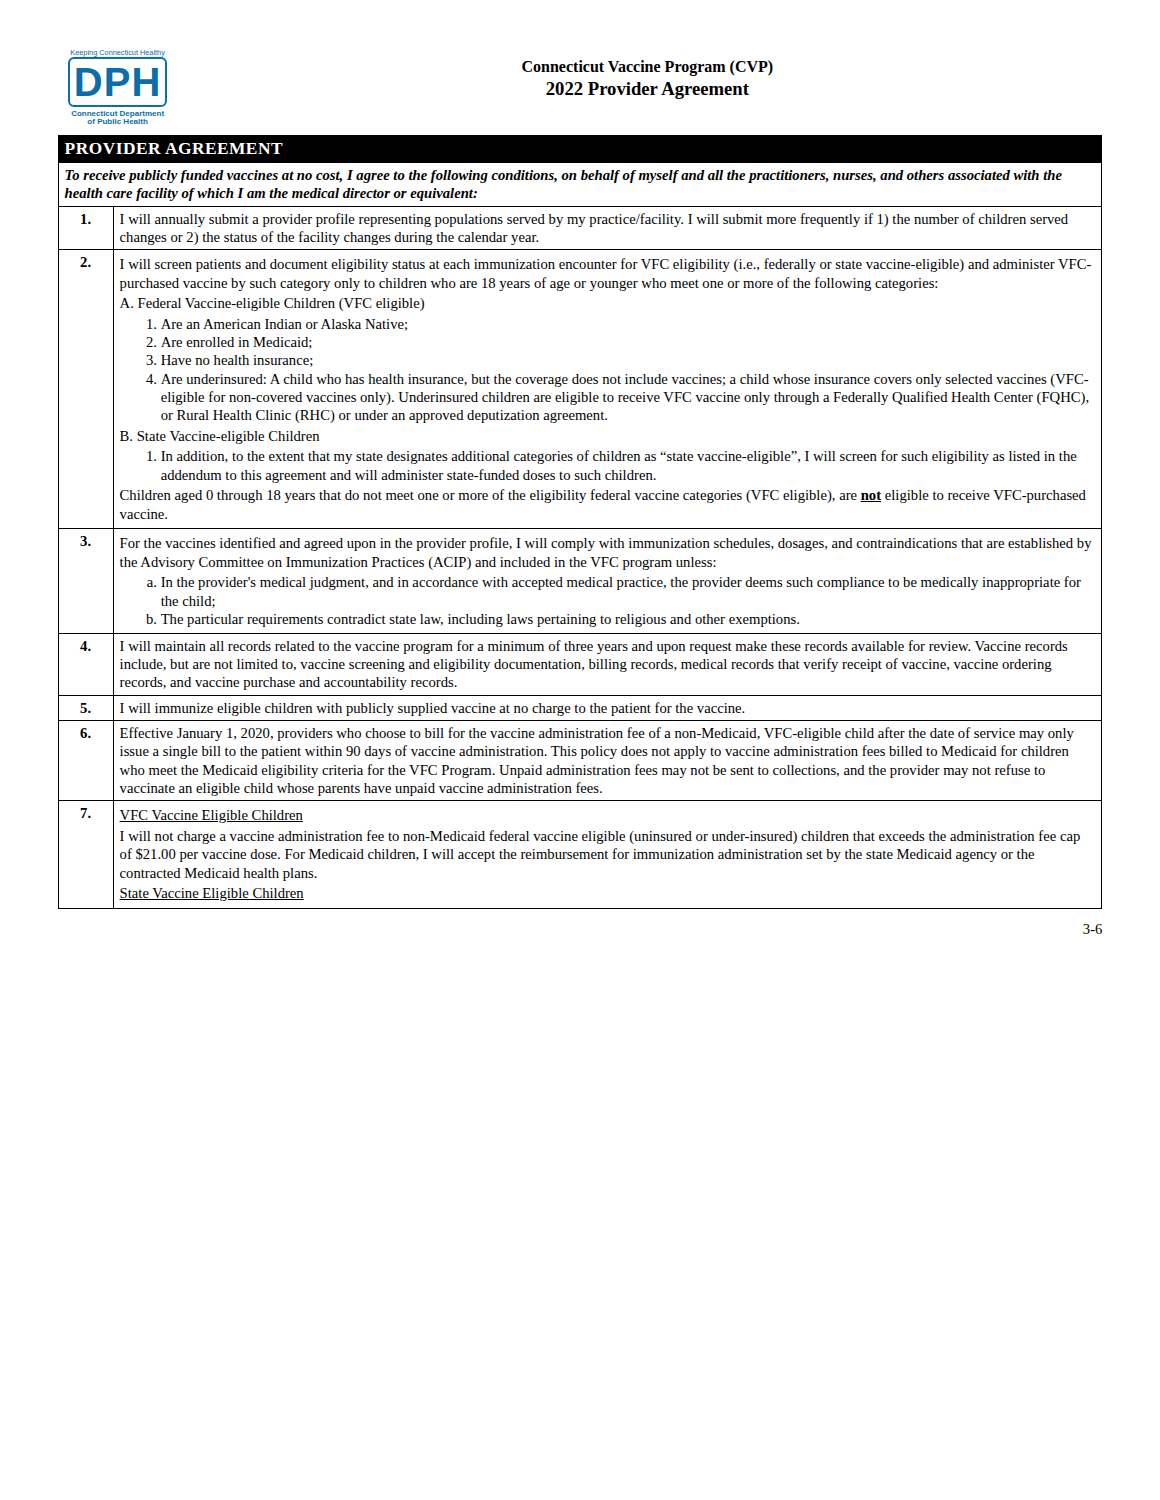Keeping Connecticut Healthy DPH Connecticut Department
of Public Health
Connecticut Vaccine Program (CVP)
2022 Provider Agreement
PROVIDER AGREEMENT
| To receive publicly funded vaccines at no cost, I agree to the following conditions, on behalf of myself and all the practitioners, nurses, and others associated with the health care facility of which I am the medical director or equivalent: |
| 1. | I will annually submit a provider profile representing populations served by my practice/facility. I will submit more frequently if 1) the number of children served changes or 2) the status of the facility changes during the calendar year. |
| 2. | I will screen patients and document eligibility status at each immunization encounter for VFC eligibility (i.e., federally or state vaccine-eligible) and administer VFC-purchased vaccine by such category only to children who are 18 years of age or younger who meet one or more of the following categories: A. Federal Vaccine-eligible Children (VFC eligible) Are an American Indian or Alaska Native; Are enrolled in Medicaid; Have no health insurance; Are underinsured: A child who has health insurance, but the coverage does not include vaccines; a child whose insurance covers only selected vaccines (VFC-eligible for non-covered vaccines only). Underinsured children are eligible to receive VFC vaccine only through a Federally Qualified Health Center (FQHC), or Rural Health Clinic (RHC) or under an approved deputization agreement. B. State Vaccine-eligible Children In addition, to the extent that my state designates additional categories of children as “state vaccine-eligible”, I will screen for such eligibility as listed in the addendum to this agreement and will administer state-funded doses to such children. Children aged 0 through 18 years that do not meet one or more of the eligibility federal vaccine categories (VFC eligible), are not eligible to receive VFC-purchased vaccine. |
| 3. | For the vaccines identified and agreed upon in the provider profile, I will comply with immunization schedules, dosages, and contraindications that are established by the Advisory Committee on Immunization Practices (ACIP) and included in the VFC program unless: In the provider's medical judgment, and in accordance with accepted medical practice, the provider deems such compliance to be medically inappropriate for the child; The particular requirements contradict state law, including laws pertaining to religious and other exemptions. |
| 4. | I will maintain all records related to the vaccine program for a minimum of three years and upon request make these records available for review. Vaccine records include, but are not limited to, vaccine screening and eligibility documentation, billing records, medical records that verify receipt of vaccine, vaccine ordering records, and vaccine purchase and accountability records. |
| 5. | I will immunize eligible children with publicly supplied vaccine at no charge to the patient for the vaccine. |
| 6. | Effective January 1, 2020, providers who choose to bill for the vaccine administration fee of a non-Medicaid, VFC-eligible child after the date of service may only issue a single bill to the patient within 90 days of vaccine administration. This policy does not apply to vaccine administration fees billed to Medicaid for children who meet the Medicaid eligibility criteria for the VFC Program. Unpaid administration fees may not be sent to collections, and the provider may not refuse to vaccinate an eligible child whose parents have unpaid vaccine administration fees. |
| 7. | VFC Vaccine Eligible Children I will not charge a vaccine administration fee to non-Medicaid federal vaccine eligible (uninsured or under-insured) children that exceeds the administration fee cap of $21.00 per vaccine dose. For Medicaid children, I will accept the reimbursement for immunization administration set by the state Medicaid agency or the contracted Medicaid health plans. State Vaccine Eligible Children |
3-6